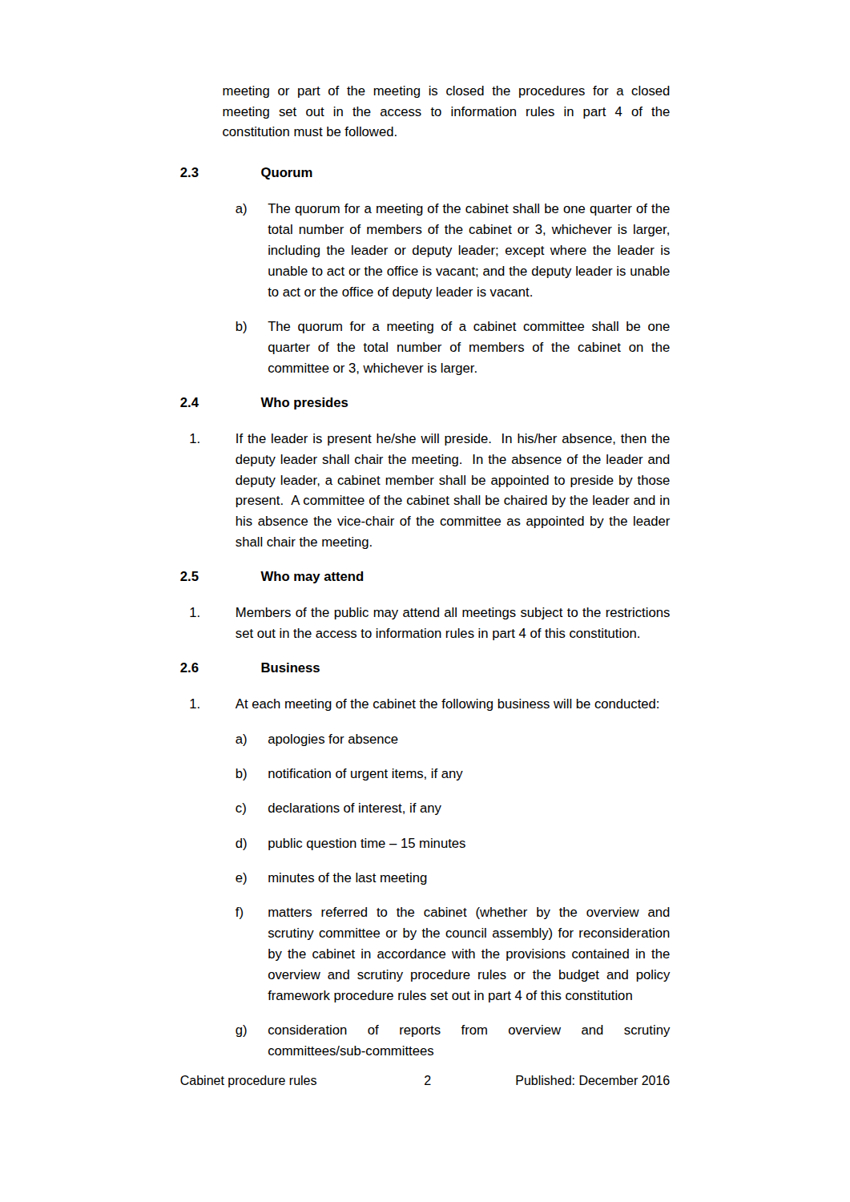meeting or part of the meeting is closed the procedures for a closed meeting set out in the access to information rules in part 4 of the constitution must be followed.
2.3
Quorum
a) The quorum for a meeting of the cabinet shall be one quarter of the total number of members of the cabinet or 3, whichever is larger, including the leader or deputy leader; except where the leader is unable to act or the office is vacant; and the deputy leader is unable to act or the office of deputy leader is vacant.
b) The quorum for a meeting of a cabinet committee shall be one quarter of the total number of members of the cabinet on the committee or 3, whichever is larger.
2.4
Who presides
1.
If the leader is present he/she will preside. In his/her absence, then the deputy leader shall chair the meeting. In the absence of the leader and deputy leader, a cabinet member shall be appointed to preside by those present. A committee of the cabinet shall be chaired by the leader and in his absence the vice-chair of the committee as appointed by the leader shall chair the meeting.
2.5
Who may attend
1.
Members of the public may attend all meetings subject to the restrictions set out in the access to information rules in part 4 of this constitution.
2.6
Business
1.
At each meeting of the cabinet the following business will be conducted:
a) apologies for absence
b) notification of urgent items, if any
c) declarations of interest, if any
d) public question time – 15 minutes
e) minutes of the last meeting
f) matters referred to the cabinet (whether by the overview and scrutiny committee or by the council assembly) for reconsideration by the cabinet in accordance with the provisions contained in the overview and scrutiny procedure rules or the budget and policy framework procedure rules set out in part 4 of this constitution
g) consideration of reports from overview and scrutiny committees/sub-committees
Cabinet procedure rules
2
Published: December 2016